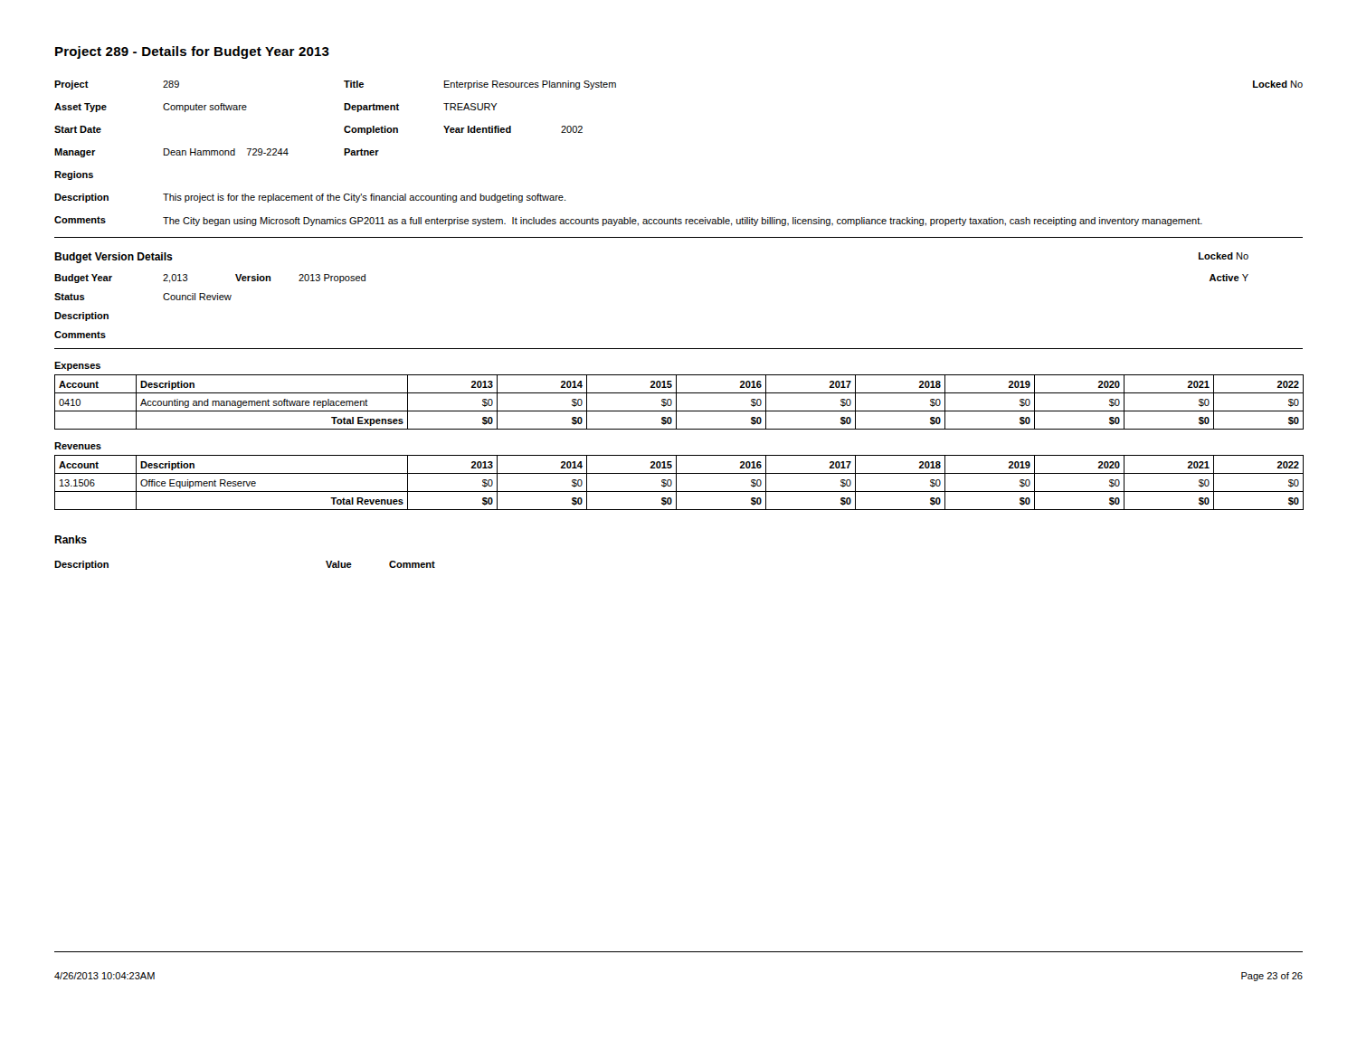Project 289 - Details for Budget Year 2013
Project
289
Title
Enterprise Resources Planning System
Locked No
Asset Type
Computer software
Department
TREASURY
Start Date
Completion
Year Identified
2002
Manager
Dean Hammond 729-2244
Partner
Regions
Description
This project is for the replacement of the City's financial accounting and budgeting software.
Comments
The City began using Microsoft Dynamics GP2011 as a full enterprise system. It includes accounts payable, accounts receivable, utility billing, licensing, compliance tracking, property taxation, cash receipting and inventory management.
Budget Version Details
Locked No
Budget Year
2,013
Version
2013 Proposed
Active Y
Status
Council Review
Description
Comments
Expenses
| Account | Description | 2013 | 2014 | 2015 | 2016 | 2017 | 2018 | 2019 | 2020 | 2021 | 2022 |
| --- | --- | --- | --- | --- | --- | --- | --- | --- | --- | --- | --- |
| 0410 | Accounting and management software replacement | $0 | $0 | $0 | $0 | $0 | $0 | $0 | $0 | $0 | $0 |
| | Total Expenses | $0 | $0 | $0 | $0 | $0 | $0 | $0 | $0 | $0 | $0 |
Revenues
| Account | Description | 2013 | 2014 | 2015 | 2016 | 2017 | 2018 | 2019 | 2020 | 2021 | 2022 |
| --- | --- | --- | --- | --- | --- | --- | --- | --- | --- | --- | --- |
| 13.1506 | Office Equipment Reserve | $0 | $0 | $0 | $0 | $0 | $0 | $0 | $0 | $0 | $0 |
| | Total Revenues | $0 | $0 | $0 | $0 | $0 | $0 | $0 | $0 | $0 | $0 |
Ranks
Description
Value
Comment
4/26/2013 10:04:23AM
Page 23 of 26